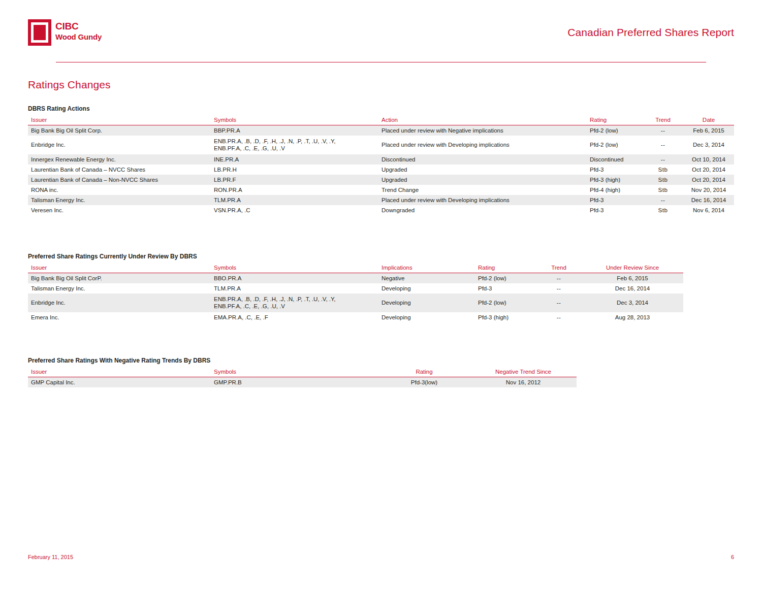CIBC
Wood Gundy
Canadian Preferred Shares Report
Ratings Changes
DBRS Rating Actions
| Issuer | Symbols | Action | Rating | Trend | Date |
| --- | --- | --- | --- | --- | --- |
| Big Bank Big Oil Split Corp. | BBP.PR.A | Placed under review with Negative implications | Pfd-2 (low) | -- | Feb 6, 2015 |
| Enbridge Inc. | ENB.PR.A, .B, .D, .F, .H, .J, .N, .P, .T, .U, .V, .Y, ENB.PF.A, .C, .E, .G, .U, .V | Placed under review with Developing implications | Pfd-2 (low) | -- | Dec 3, 2014 |
| Innergex Renewable Energy Inc. | INE.PR.A | Discontinued | Discontinued | -- | Oct 10, 2014 |
| Laurentian Bank of Canada – NVCC Shares | LB.PR.H | Upgraded | Pfd-3 | Stb | Oct 20, 2014 |
| Laurentian Bank of Canada – Non-NVCC Shares | LB.PR.F | Upgraded | Pfd-3 (high) | Stb | Oct 20, 2014 |
| RONA inc. | RON.PR.A | Trend Change | Pfd-4 (high) | Stb | Nov 20, 2014 |
| Talisman Energy Inc. | TLM.PR.A | Placed under review with Developing implications | Pfd-3 | -- | Dec 16, 2014 |
| Veresen Inc. | VSN.PR.A, .C | Downgraded | Pfd-3 | Stb | Nov 6, 2014 |
Preferred Share Ratings Currently Under Review By DBRS
| Issuer | Symbols | Implications | Rating | Trend | Under Review Since |
| --- | --- | --- | --- | --- | --- |
| Big Bank Big Oil Split CorP. | BBO.PR.A | Negative | Pfd-2 (low) | -- | Feb 6, 2015 |
| Talisman Energy Inc. | TLM.PR.A | Developing | Pfd-3 | -- | Dec 16, 2014 |
| Enbridge Inc. | ENB.PR.A, .B, .D, .F, .H, .J, .N, .P, .T, .U, .V, .Y, ENB.PF.A, .C, .E, .G, .U, .V | Developing | Pfd-2 (low) | -- | Dec 3, 2014 |
| Emera Inc. | EMA.PR.A, .C, .E, .F | Developing | Pfd-3 (high) | -- | Aug 28, 2013 |
Preferred Share Ratings With Negative Rating Trends By DBRS
| Issuer | Symbols | Rating | Negative Trend Since |
| --- | --- | --- | --- |
| GMP Capital Inc. | GMP.PR.B | Pfd-3(low) | Nov 16, 2012 |
February 11, 2015 6